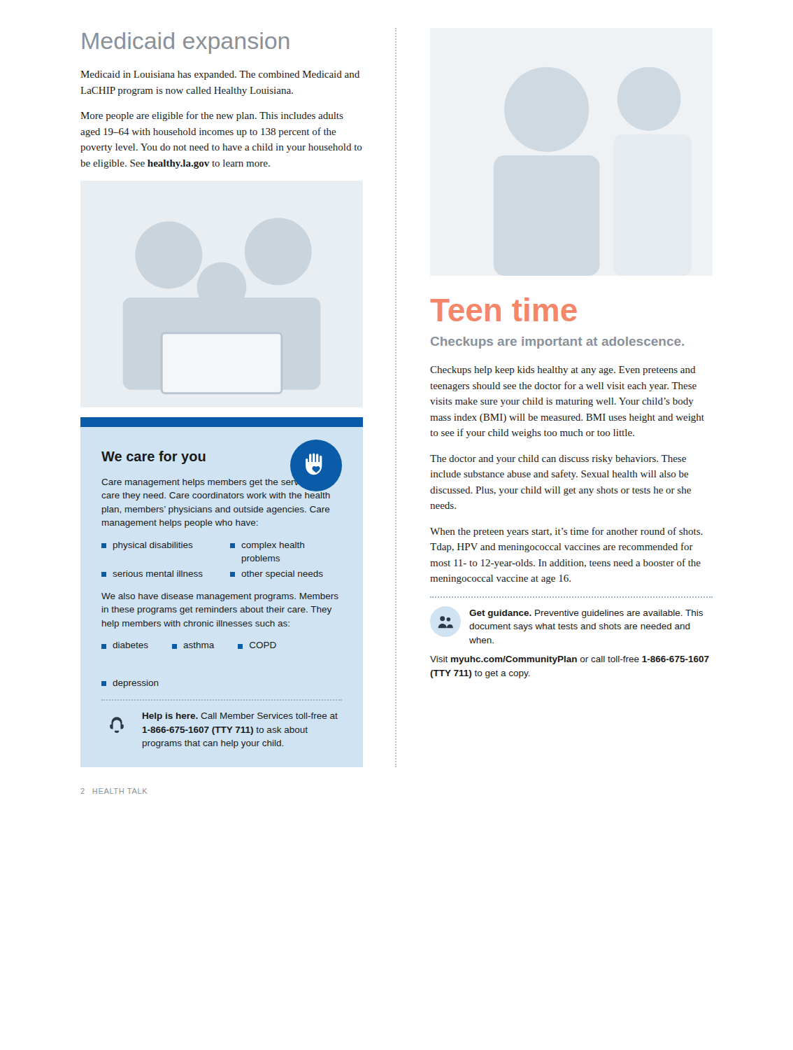Medicaid expansion
Medicaid in Louisiana has expanded. The combined Medicaid and LaCHIP program is now called Healthy Louisiana.
More people are eligible for the new plan. This includes adults aged 19–64 with household incomes up to 138 percent of the poverty level. You do not need to have a child in your household to be eligible. See healthy.la.gov to learn more.
We care for you
Care management helps members get the services and care they need. Care coordinators work with the health plan, members’ physicians and outside agencies. Care management helps people who have:
physical disabilities
complex health problems
serious mental illness
other special needs
We also have disease management programs. Members in these programs get reminders about their care. They help members with chronic illnesses such as:
diabetes
asthma
COPD
depression
Help is here. Call Member Services toll-free at 1-866-675-1607 (TTY 711) to ask about programs that can help your child.
Teen time
Checkups are important at adolescence.
Checkups help keep kids healthy at any age. Even preteens and teenagers should see the doctor for a well visit each year. These visits make sure your child is maturing well. Your child’s body mass index (BMI) will be measured. BMI uses height and weight to see if your child weighs too much or too little.
The doctor and your child can discuss risky behaviors. These include substance abuse and safety. Sexual health will also be discussed. Plus, your child will get any shots or tests he or she needs.
When the preteen years start, it’s time for another round of shots. Tdap, HPV and meningococcal vaccines are recommended for most 11- to 12-year-olds. In addition, teens need a booster of the meningococcal vaccine at age 16.
Get guidance. Preventive guidelines are available. This document says what tests and shots are needed and when.
Visit myuhc.com/CommunityPlan or call toll-free 1-866-675-1607 (TTY 711) to get a copy.
2 HEALTH TALK